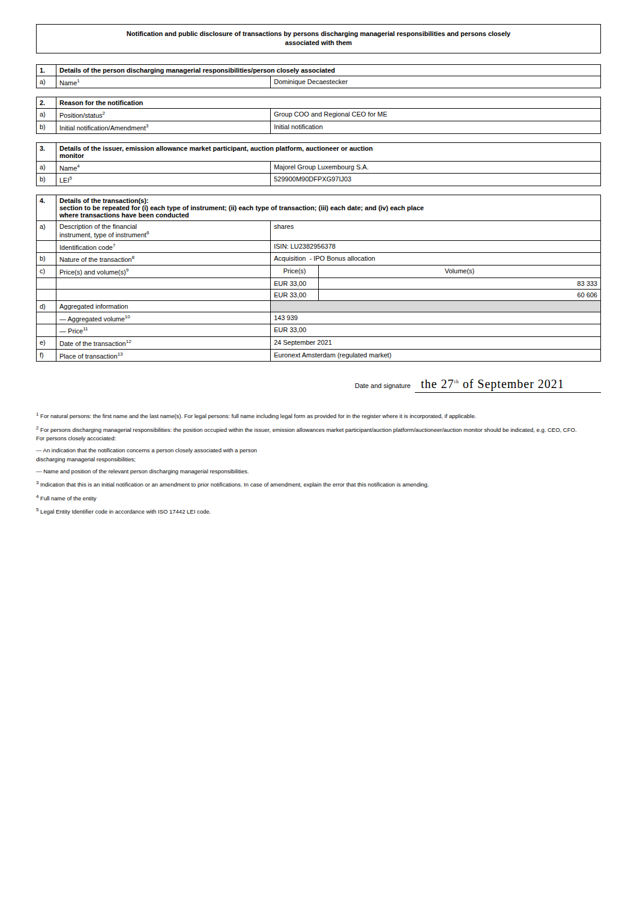Notification and public disclosure of transactions by persons discharging managerial responsibilities and persons closely
associated with them
| 1. | Details of the person discharging managerial responsibilities/person closely associated |
| a) | Name 1 | Dominique Decaestecker |
| 2. | Reason for the notification |
| a) | Position/status 2 | Group COO and Regional CEO for ME |
| b) | Initial notification/Amendment 3 | Initial notification |
| 3. | Details of the issuer, emission allowance market participant, auction platform, auctioneer or auction monitor |
| a) | Name 4 | Majorel Group Luxembourg S.A. |
| b) | LEI 5 | 529900M90DFPXG97IJ03 |
| 4. | Details of the transaction(s): section to be repeated for (i) each type of instrument; (ii) each type of transaction; (iii) each date; and (iv) each place where transactions have been conducted |
| a) | Description of the financial instrument, type of instrument 6 | shares |
| | Identification code 7 | ISIN: LU2382956378 |
| b) | Nature of the transaction 8 | Acquisition - IPO Bonus allocation |
| c) | Price(s) and volume(s) 9 | Price(s) | Volume(s) |
| | | EUR 33,00 | 83 333 |
| | | EUR 33,00 | 60 606 |
| d) | Aggregated information | |
| | — Aggregated volume 10 | 143 939 |
| | — Price 11 | EUR 33,00 |
| e) | Date of the transaction 12 | 24 September 2021 |
| f) | Place of transaction 13 | Euronext Amsterdam (regulated market) |
Date and signature the 27th of September 2021
1 For natural persons: the first name and the last name(s). For legal persons: full name including legal form as provided for in the register where it is incorporated, if applicable.
2 For persons discharging managerial responsibilities: the position occupied within the issuer, emission allowances market participant/auction platform/auctioneer/auction monitor should be indicated, e.g. CEO, CFO.
For persons closely accociated:
— An indication that the notification concerns a person closely associated with a person
discharging managerial responsibilities;
— Name and position of the relevant person discharging managerial responsibilities.
3 Indication that this is an initial notification or an amendment to prior notifications. In case of amendment, explain the error that this notification is amending.
4 Full name of the entity
5 Legal Entity Identifier code in accordance with ISO 17442 LEI code.